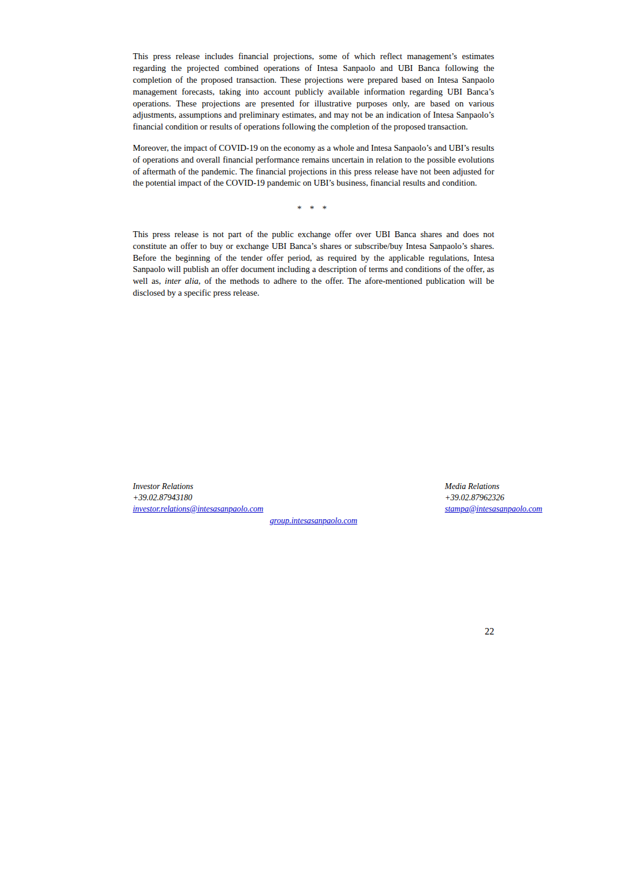This press release includes financial projections, some of which reflect management’s estimates regarding the projected combined operations of Intesa Sanpaolo and UBI Banca following the completion of the proposed transaction. These projections were prepared based on Intesa Sanpaolo management forecasts, taking into account publicly available information regarding UBI Banca’s operations. These projections are presented for illustrative purposes only, are based on various adjustments, assumptions and preliminary estimates, and may not be an indication of Intesa Sanpaolo’s financial condition or results of operations following the completion of the proposed transaction.
Moreover, the impact of COVID-19 on the economy as a whole and Intesa Sanpaolo’s and UBI’s results of operations and overall financial performance remains uncertain in relation to the possible evolutions of aftermath of the pandemic. The financial projections in this press release have not been adjusted for the potential impact of the COVID-19 pandemic on UBI’s business, financial results and condition.
* * *
This press release is not part of the public exchange offer over UBI Banca shares and does not constitute an offer to buy or exchange UBI Banca’s shares or subscribe/buy Intesa Sanpaolo’s shares. Before the beginning of the tender offer period, as required by the applicable regulations, Intesa Sanpaolo will publish an offer document including a description of terms and conditions of the offer, as well as, inter alia, of the methods to adhere to the offer. The afore-mentioned publication will be disclosed by a specific press release.
| Investor Relations | Media Relations |
| +39.02.87943180 | +39.02.87962326 |
| investor.relations@intesasanpaolo.com | stampa@intesasanpaolo.com |
group.intesasanpaolo.com
22